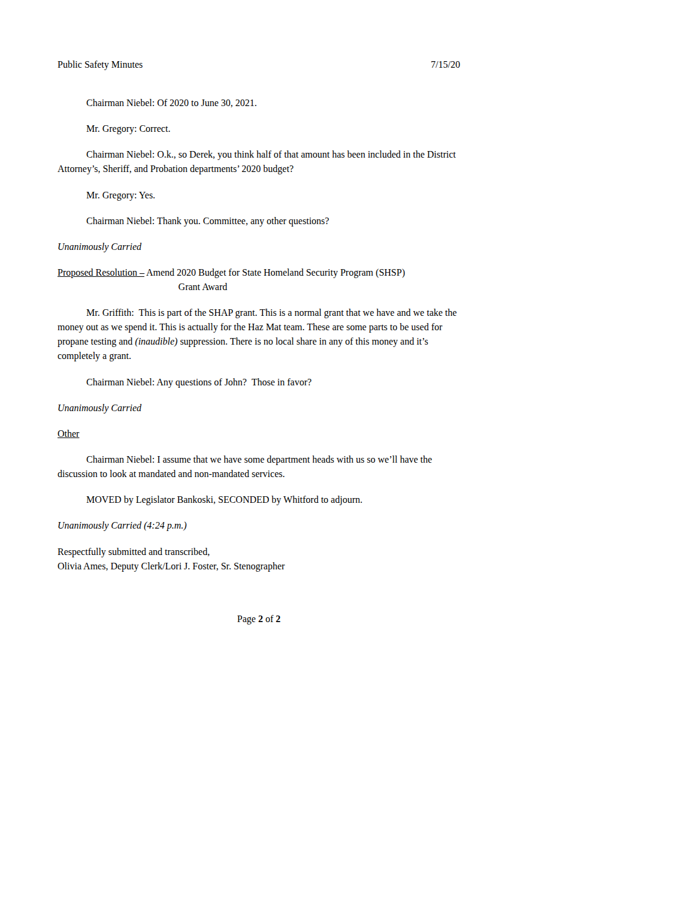Public Safety Minutes 7/15/20
Chairman Niebel: Of 2020 to June 30, 2021.
Mr. Gregory: Correct.
Chairman Niebel: O.k., so Derek, you think half of that amount has been included in the District Attorney’s, Sheriff, and Probation departments’ 2020 budget?
Mr. Gregory: Yes.
Chairman Niebel: Thank you. Committee, any other questions?
Unanimously Carried
Proposed Resolution – Amend 2020 Budget for State Homeland Security Program (SHSP)Grant Award
Mr. Griffith: This is part of the SHAP grant. This is a normal grant that we have and we take the money out as we spend it. This is actually for the Haz Mat team. These are some parts to be used for propane testing and (inaudible) suppression. There is no local share in any of this money and it’s completely a grant.
Chairman Niebel: Any questions of John? Those in favor?
Unanimously Carried
Other
Chairman Niebel: I assume that we have some department heads with us so we’ll have the discussion to look at mandated and non-mandated services.
MOVED by Legislator Bankoski, SECONDED by Whitford to adjourn.
Unanimously Carried (4:24 p.m.)
Respectfully submitted and transcribed,
Olivia Ames, Deputy Clerk/Lori J. Foster, Sr. Stenographer
Page 2 of 2